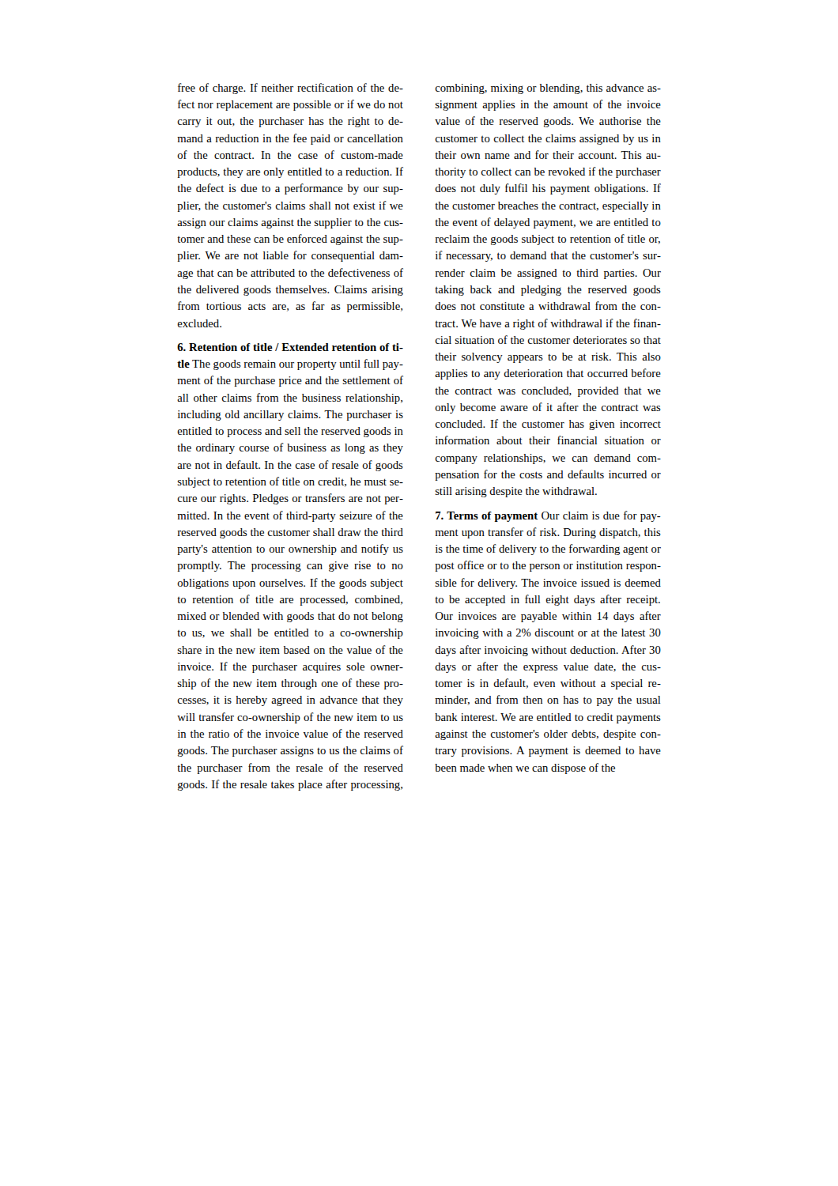free of charge. If neither rectification of the defect nor replacement are possible or if we do not carry it out, the purchaser has the right to demand a reduction in the fee paid or cancellation of the contract. In the case of custom-made products, they are only entitled to a reduction. If the defect is due to a performance by our supplier, the customer's claims shall not exist if we assign our claims against the supplier to the customer and these can be enforced against the supplier. We are not liable for consequential damage that can be attributed to the defectiveness of the delivered goods themselves. Claims arising from tortious acts are, as far as permissible, excluded.
6. Retention of title / Extended retention of title The goods remain our property until full payment of the purchase price and the settlement of all other claims from the business relationship, including old ancillary claims. The purchaser is entitled to process and sell the reserved goods in the ordinary course of business as long as they are not in default. In the case of resale of goods subject to retention of title on credit, he must secure our rights. Pledges or transfers are not permitted. In the event of third-party seizure of the reserved goods the customer shall draw the third party's attention to our ownership and notify us promptly. The processing can give rise to no obligations upon ourselves. If the goods subject to retention of title are processed, combined, mixed or blended with goods that do not belong to us, we shall be entitled to a co-ownership share in the new item based on the value of the invoice. If the purchaser acquires sole ownership of the new item through one of these processes, it is hereby agreed in advance that they will transfer co-ownership of the new item to us in the ratio of the invoice value of the reserved goods. The purchaser assigns to us the claims of the purchaser from the resale of the reserved goods. If the resale takes place after processing, combining, mixing or blending, this advance assignment applies in the amount of the invoice value of the reserved goods. We authorise the customer to collect the claims assigned by us in their own name and for their account. This authority to collect can be revoked if the purchaser does not duly fulfil his payment obligations. If the customer breaches the contract, especially in the event of delayed payment, we are entitled to reclaim the goods subject to retention of title or, if necessary, to demand that the customer's surrender claim be assigned to third parties. Our taking back and pledging the reserved goods does not constitute a withdrawal from the contract. We have a right of withdrawal if the financial situation of the customer deteriorates so that their solvency appears to be at risk. This also applies to any deterioration that occurred before the contract was concluded, provided that we only become aware of it after the contract was concluded. If the customer has given incorrect information about their financial situation or company relationships, we can demand compensation for the costs and defaults incurred or still arising despite the withdrawal.
7. Terms of payment Our claim is due for payment upon transfer of risk. During dispatch, this is the time of delivery to the forwarding agent or post office or to the person or institution responsible for delivery. The invoice issued is deemed to be accepted in full eight days after receipt. Our invoices are payable within 14 days after invoicing with a 2% discount or at the latest 30 days after invoicing without deduction. After 30 days or after the express value date, the customer is in default, even without a special reminder, and from then on has to pay the usual bank interest. We are entitled to credit payments against the customer's older debts, despite contrary provisions. A payment is deemed to have been made when we can dispose of the